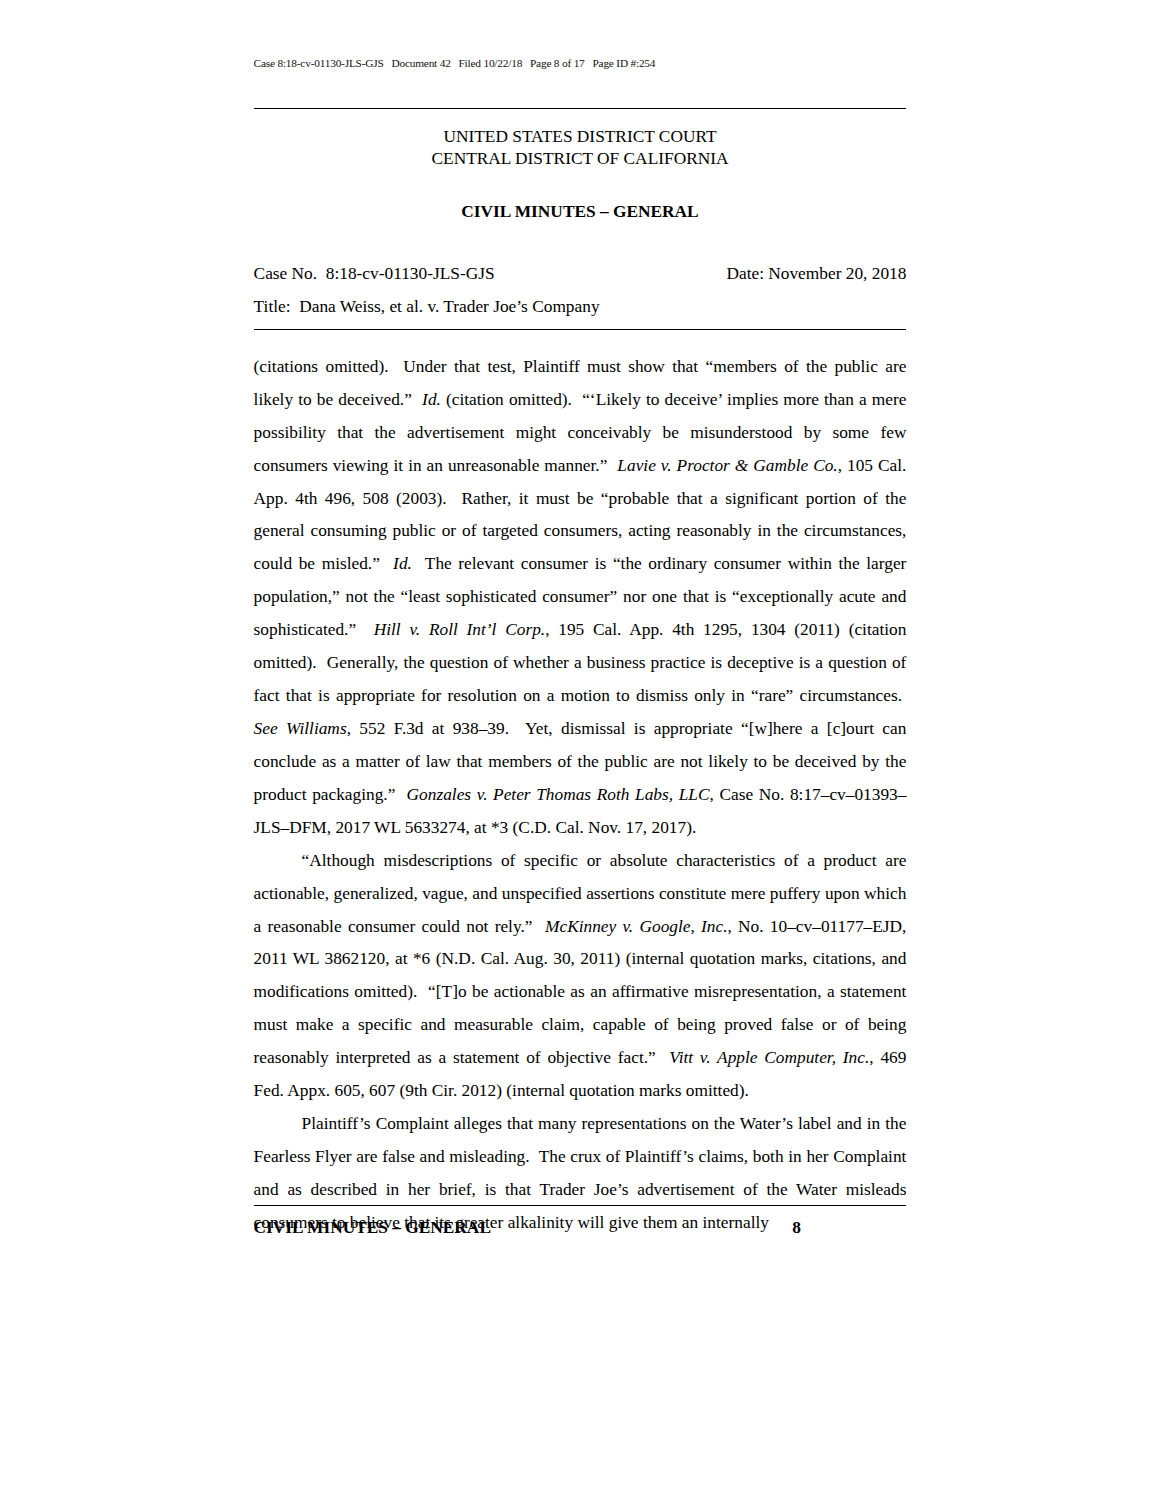Case 8:18-cv-01130-JLS-GJS Document 42 Filed 10/22/18 Page 8 of 17 Page ID #:254
UNITED STATES DISTRICT COURT
CENTRAL DISTRICT OF CALIFORNIA
CIVIL MINUTES – GENERAL
| Case No. 8:18-cv-01130-JLS-GJS | Date: November 20, 2018 |
| Title: Dana Weiss, et al. v. Trader Joe’s Company |
(citations omitted). Under that test, Plaintiff must show that “members of the public are likely to be deceived.” Id. (citation omitted). “‘Likely to deceive’ implies more than a mere possibility that the advertisement might conceivably be misunderstood by some few consumers viewing it in an unreasonable manner.” Lavie v. Proctor & Gamble Co., 105 Cal. App. 4th 496, 508 (2003). Rather, it must be “probable that a significant portion of the general consuming public or of targeted consumers, acting reasonably in the circumstances, could be misled.” Id. The relevant consumer is “the ordinary consumer within the larger population,” not the “least sophisticated consumer” nor one that is “exceptionally acute and sophisticated.” Hill v. Roll Int’l Corp., 195 Cal. App. 4th 1295, 1304 (2011) (citation omitted). Generally, the question of whether a business practice is deceptive is a question of fact that is appropriate for resolution on a motion to dismiss only in “rare” circumstances. See Williams, 552 F.3d at 938–39. Yet, dismissal is appropriate “[w]here a [c]ourt can conclude as a matter of law that members of the public are not likely to be deceived by the product packaging.” Gonzales v. Peter Thomas Roth Labs, LLC, Case No. 8:17–cv–01393–JLS–DFM, 2017 WL 5633274, at *3 (C.D. Cal. Nov. 17, 2017).
“Although misdescriptions of specific or absolute characteristics of a product are actionable, generalized, vague, and unspecified assertions constitute mere puffery upon which a reasonable consumer could not rely.” McKinney v. Google, Inc., No. 10–cv–01177–EJD, 2011 WL 3862120, at *6 (N.D. Cal. Aug. 30, 2011) (internal quotation marks, citations, and modifications omitted). “[T]o be actionable as an affirmative misrepresentation, a statement must make a specific and measurable claim, capable of being proved false or of being reasonably interpreted as a statement of objective fact.” Vitt v. Apple Computer, Inc., 469 Fed. Appx. 605, 607 (9th Cir. 2012) (internal quotation marks omitted).
Plaintiff’s Complaint alleges that many representations on the Water’s label and in the Fearless Flyer are false and misleading. The crux of Plaintiff’s claims, both in her Complaint and as described in her brief, is that Trader Joe’s advertisement of the Water misleads consumers to believe that its greater alkalinity will give them an internally
CIVIL MINUTES – GENERAL 8